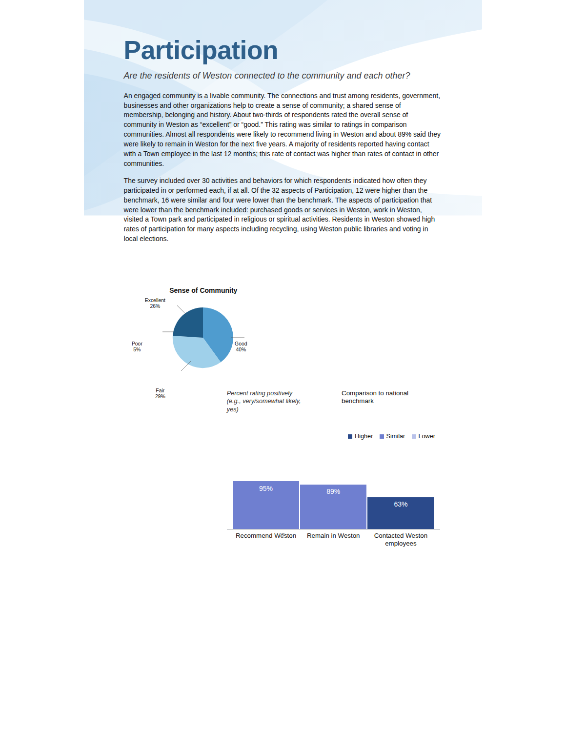Participation
Are the residents of Weston connected to the community and each other?
An engaged community is a livable community. The connections and trust among residents, government, businesses and other organizations help to create a sense of community; a shared sense of membership, belonging and history. About two-thirds of respondents rated the overall sense of community in Weston as “excellent” or “good.” This rating was similar to ratings in comparison communities. Almost all respondents were likely to recommend living in Weston and about 89% said they were likely to remain in Weston for the next five years. A majority of residents reported having contact with a Town employee in the last 12 months; this rate of contact was higher than rates of contact in other communities.
The survey included over 30 activities and behaviors for which respondents indicated how often they participated in or performed each, if at all. Of the 32 aspects of Participation, 12 were higher than the benchmark, 16 were similar and four were lower than the benchmark. The aspects of participation that were lower than the benchmark included: purchased goods or services in Weston, work in Weston, visited a Town park and participated in religious or spiritual activities. Residents in Weston showed high rates of participation for many aspects including recycling, using Weston public libraries and voting in local elections.
Sense of Community
Excellent
26%
Poor
5%
Fair
29%
Good
40%
Percent rating positively
(e.g., very/somewhat likely,
yes)
Comparison to national
benchmark
Higher Similar Lower
95%
89%
63%
Recommend Weston
Remain in Weston
Contacted Weston employees
7